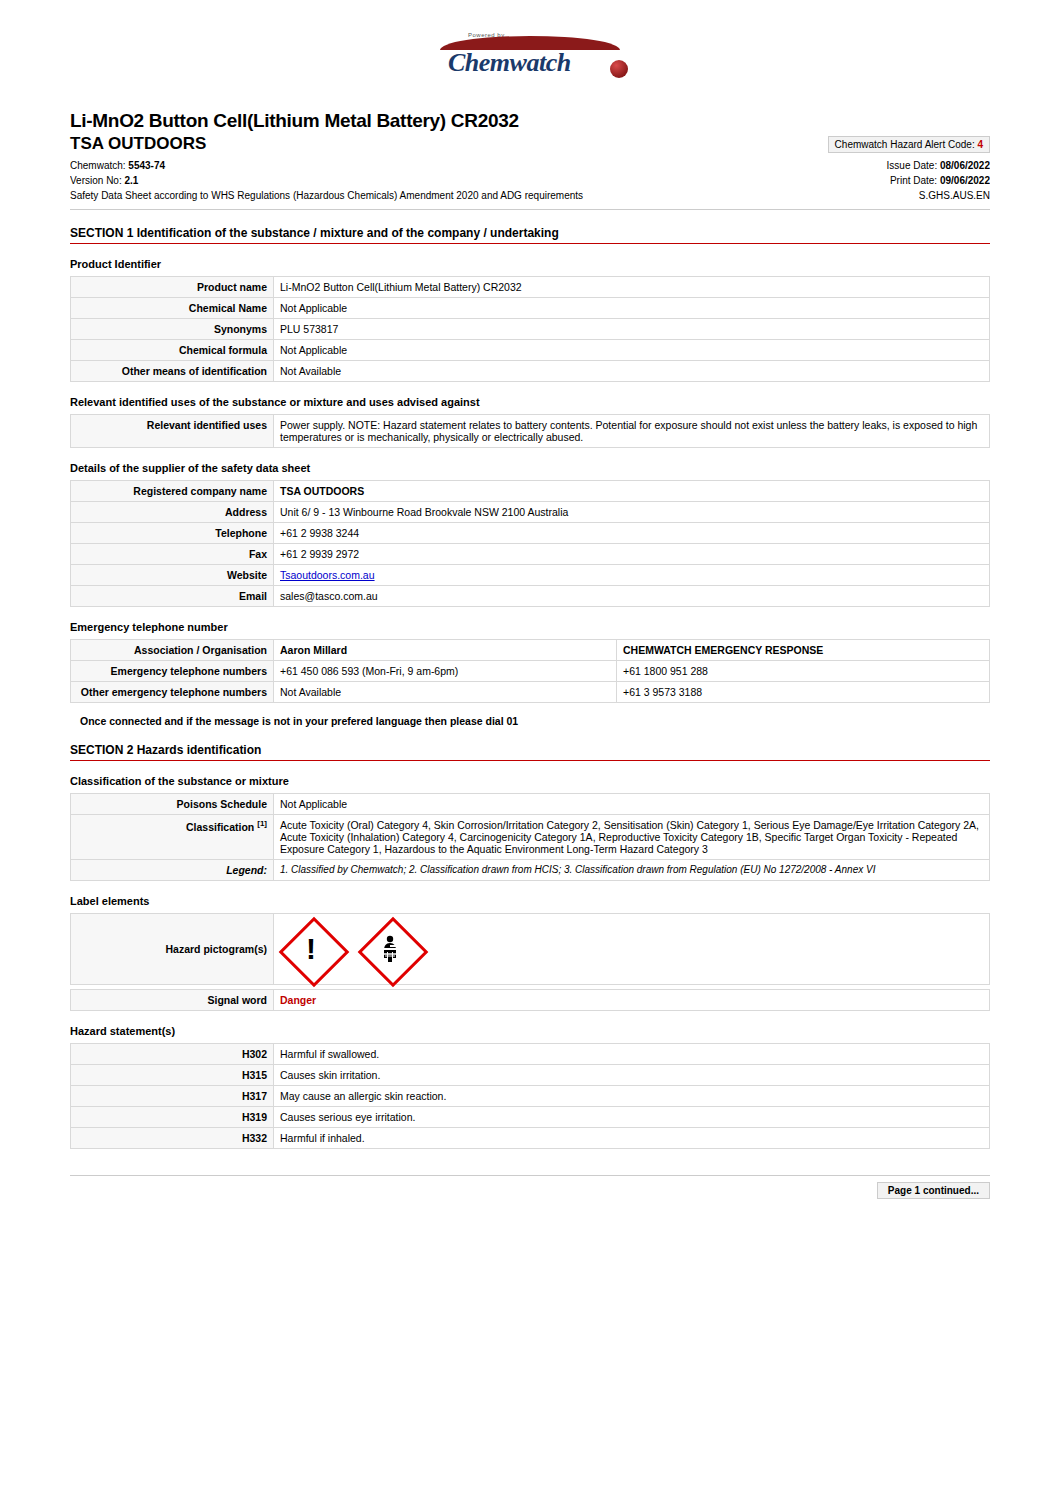Powered by Chemwatch
Li-MnO2 Button Cell(Lithium Metal Battery) CR2032
TSA OUTDOORS
Chemwatch Hazard Alert Code: 4
Chemwatch: 5543-74
Version No: 2.1
Safety Data Sheet according to WHS Regulations (Hazardous Chemicals) Amendment 2020 and ADG requirements
Issue Date: 08/06/2022
Print Date: 09/06/2022
S.GHS.AUS.EN
SECTION 1 Identification of the substance / mixture and of the company / undertaking
Product Identifier
| Product name | Li-MnO2 Button Cell(Lithium Metal Battery) CR2032 |
| Chemical Name | Not Applicable |
| Synonyms | PLU 573817 |
| Chemical formula | Not Applicable |
| Other means of identification | Not Available |
Relevant identified uses of the substance or mixture and uses advised against
| Relevant identified uses | Power supply. NOTE: Hazard statement relates to battery contents. Potential for exposure should not exist unless the battery leaks, is exposed to high temperatures or is mechanically, physically or electrically abused. |
Details of the supplier of the safety data sheet
| Registered company name | TSA OUTDOORS |
| Address | Unit 6/ 9 - 13 Winbourne Road Brookvale NSW 2100 Australia |
| Telephone | +61 2 9938 3244 |
| Fax | +61 2 9939 2972 |
| Website | Tsaoutdoors.com.au |
| Email | sales@tasco.com.au |
Emergency telephone number
| Association / Organisation | Aaron Millard | CHEMWATCH EMERGENCY RESPONSE |
| Emergency telephone numbers | +61 450 086 593 (Mon-Fri, 9 am-6pm) | +61 1800 951 288 |
| Other emergency telephone numbers | Not Available | +61 3 9573 3188 |
Once connected and if the message is not in your prefered language then please dial 01
SECTION 2 Hazards identification
Classification of the substance or mixture
| Poisons Schedule | Not Applicable |
| Classification [1] | Acute Toxicity (Oral) Category 4, Skin Corrosion/Irritation Category 2, Sensitisation (Skin) Category 1, Serious Eye Damage/Eye Irritation Category 2A, Acute Toxicity (Inhalation) Category 4, Carcinogenicity Category 1A, Reproductive Toxicity Category 1B, Specific Target Organ Toxicity - Repeated Exposure Category 1, Hazardous to the Aquatic Environment Long-Term Hazard Category 3 |
| Legend: | 1. Classified by Chemwatch; 2. Classification drawn from HCIS; 3. Classification drawn from Regulation (EU) No 1272/2008 - Annex VI |
Label elements
| Hazard pictogram(s) | ! |
| Signal word | Danger |
Hazard statement(s)
| H302 | Harmful if swallowed. |
| H315 | Causes skin irritation. |
| H317 | May cause an allergic skin reaction. |
| H319 | Causes serious eye irritation. |
| H332 | Harmful if inhaled. |
Page 1 continued...